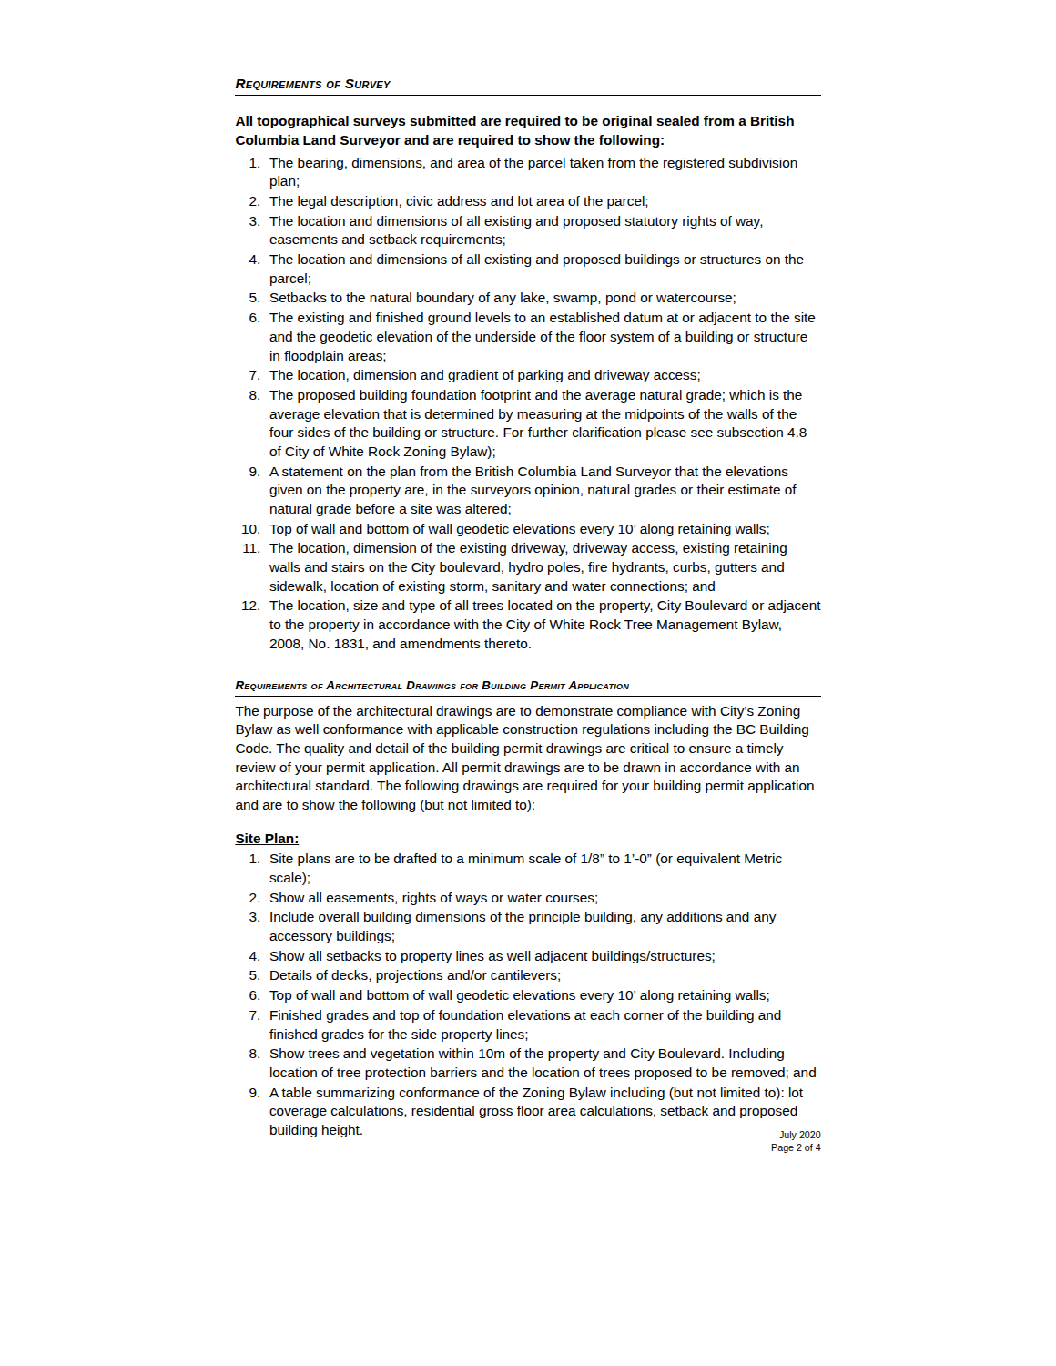Requirements of Survey
All topographical surveys submitted are required to be original sealed from a British Columbia Land Surveyor and are required to show the following:
The bearing, dimensions, and area of the parcel taken from the registered subdivision plan;
The legal description, civic address and lot area of the parcel;
The location and dimensions of all existing and proposed statutory rights of way, easements and setback requirements;
The location and dimensions of all existing and proposed buildings or structures on the parcel;
Setbacks to the natural boundary of any lake, swamp, pond or watercourse;
The existing and finished ground levels to an established datum at or adjacent to the site and the geodetic elevation of the underside of the floor system of a building or structure in floodplain areas;
The location, dimension and gradient of parking and driveway access;
The proposed building foundation footprint and the average natural grade; which is the average elevation that is determined by measuring at the midpoints of the walls of the four sides of the building or structure. For further clarification please see subsection 4.8 of City of White Rock Zoning Bylaw);
A statement on the plan from the British Columbia Land Surveyor that the elevations given on the property are, in the surveyors opinion, natural grades or their estimate of natural grade before a site was altered;
Top of wall and bottom of wall geodetic elevations every 10’ along retaining walls;
The location, dimension of the existing driveway, driveway access, existing retaining walls and stairs on the City boulevard, hydro poles, fire hydrants, curbs, gutters and sidewalk, location of existing storm, sanitary and water connections; and
The location, size and type of all trees located on the property, City Boulevard or adjacent to the property in accordance with the City of White Rock Tree Management Bylaw, 2008, No. 1831, and amendments thereto.
Requirements of Architectural Drawings for Building Permit Application
The purpose of the architectural drawings are to demonstrate compliance with City’s Zoning Bylaw as well conformance with applicable construction regulations including the BC Building Code. The quality and detail of the building permit drawings are critical to ensure a timely review of your permit application. All permit drawings are to be drawn in accordance with an architectural standard. The following drawings are required for your building permit application and are to show the following (but not limited to):
Site Plan:
Site plans are to be drafted to a minimum scale of 1/8” to 1’-0” (or equivalent Metric scale);
Show all easements, rights of ways or water courses;
Include overall building dimensions of the principle building, any additions and any accessory buildings;
Show all setbacks to property lines as well adjacent buildings/structures;
Details of decks, projections and/or cantilevers;
Top of wall and bottom of wall geodetic elevations every 10’ along retaining walls;
Finished grades and top of foundation elevations at each corner of the building and finished grades for the side property lines;
Show trees and vegetation within 10m of the property and City Boulevard. Including location of tree protection barriers and the location of trees proposed to be removed; and
A table summarizing conformance of the Zoning Bylaw including (but not limited to): lot coverage calculations, residential gross floor area calculations, setback and proposed building height.
July 2020
Page 2 of 4